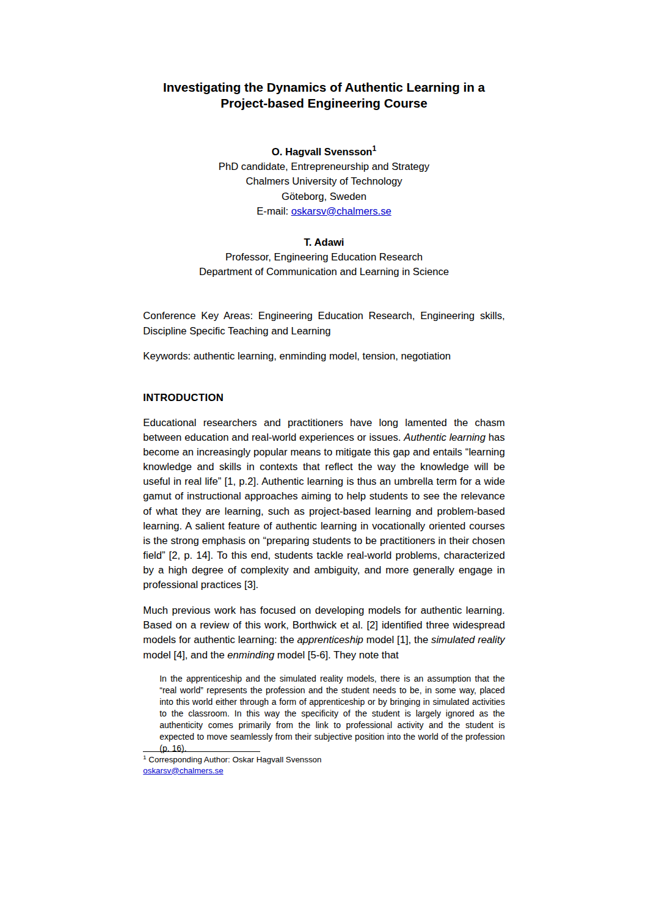Investigating the Dynamics of Authentic Learning in a Project-based Engineering Course
O. Hagvall Svensson1
PhD candidate, Entrepreneurship and Strategy
Chalmers University of Technology
Göteborg, Sweden
E-mail: oskarsv@chalmers.se
T. Adawi
Professor, Engineering Education Research
Department of Communication and Learning in Science
Conference Key Areas: Engineering Education Research, Engineering skills, Discipline Specific Teaching and Learning
Keywords: authentic learning, enminding model, tension, negotiation
INTRODUCTION
Educational researchers and practitioners have long lamented the chasm between education and real-world experiences or issues. Authentic learning has become an increasingly popular means to mitigate this gap and entails “learning knowledge and skills in contexts that reflect the way the knowledge will be useful in real life” [1, p.2]. Authentic learning is thus an umbrella term for a wide gamut of instructional approaches aiming to help students to see the relevance of what they are learning, such as project-based learning and problem-based learning. A salient feature of authentic learning in vocationally oriented courses is the strong emphasis on “preparing students to be practitioners in their chosen field” [2, p. 14]. To this end, students tackle real-world problems, characterized by a high degree of complexity and ambiguity, and more generally engage in professional practices [3].
Much previous work has focused on developing models for authentic learning. Based on a review of this work, Borthwick et al. [2] identified three widespread models for authentic learning: the apprenticeship model [1], the simulated reality model [4], and the enminding model [5-6]. They note that
In the apprenticeship and the simulated reality models, there is an assumption that the “real world” represents the profession and the student needs to be, in some way, placed into this world either through a form of apprenticeship or by bringing in simulated activities to the classroom. In this way the specificity of the student is largely ignored as the authenticity comes primarily from the link to professional activity and the student is expected to move seamlessly from their subjective position into the world of the profession (p. 16).
1 Corresponding Author: Oskar Hagvall Svensson
oskarsv@chalmers.se